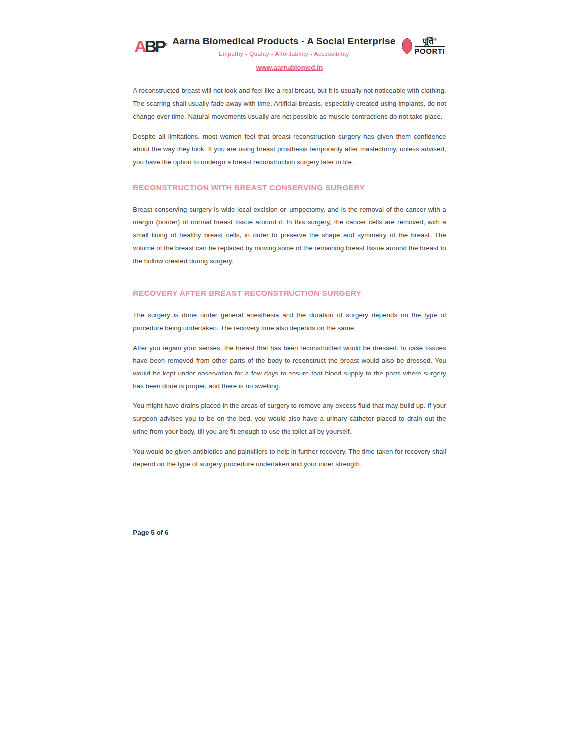ABP®
Aarna Biomedical Products - A Social Enterprise
Empathy - Quality - Affordability - Accessibility
पूर्ति®
POORTI
www.aarnabiomed.in
A reconstructed breast will not look and feel like a real breast, but it is usually not noticeable with clothing. The scarring shall usually fade away with time. Artificial breasts, especially created using implants, do not change over time. Natural movements usually are not possible as muscle contractions do not take place.
Despite all limitations, most women feel that breast reconstruction surgery has given them confidence about the way they look. If you are using breast prosthesis temporarily after mastectomy, unless advised, you have the option to undergo a breast reconstruction surgery later in life .
Reconstruction with Breast Conserving Surgery
Breast conserving surgery is wide local excision or lumpectomy, and is the removal of the cancer with a margin (border) of normal breast tissue around it. In this surgery, the cancer cells are removed, with a small lining of healthy breast cells, in order to preserve the shape and symmetry of the breast. The volume of the breast can be replaced by moving some of the remaining breast tissue around the breast to the hollow created during surgery.
Recovery after Breast Reconstruction Surgery
The surgery is done under general anesthesia and the duration of surgery depends on the type of procedure being undertaken. The recovery time also depends on the same.
After you regain your senses, the breast that has been reconstructed would be dressed. In case tissues have been removed from other parts of the body to reconstruct the breast would also be dressed. You would be kept under observation for a few days to ensure that blood supply to the parts where surgery has been done is proper, and there is no swelling.
You might have drains placed in the areas of surgery to remove any excess fluid that may build up. If your surgeon advises you to be on the bed, you would also have a urinary catheter placed to drain out the urine from your body, till you are fit enough to use the toilet all by yourself.
You would be given antibiotics and painkillers to help in further recovery. The time taken for recovery shall depend on the type of surgery procedure undertaken and your inner strength.
Page 5 of 6